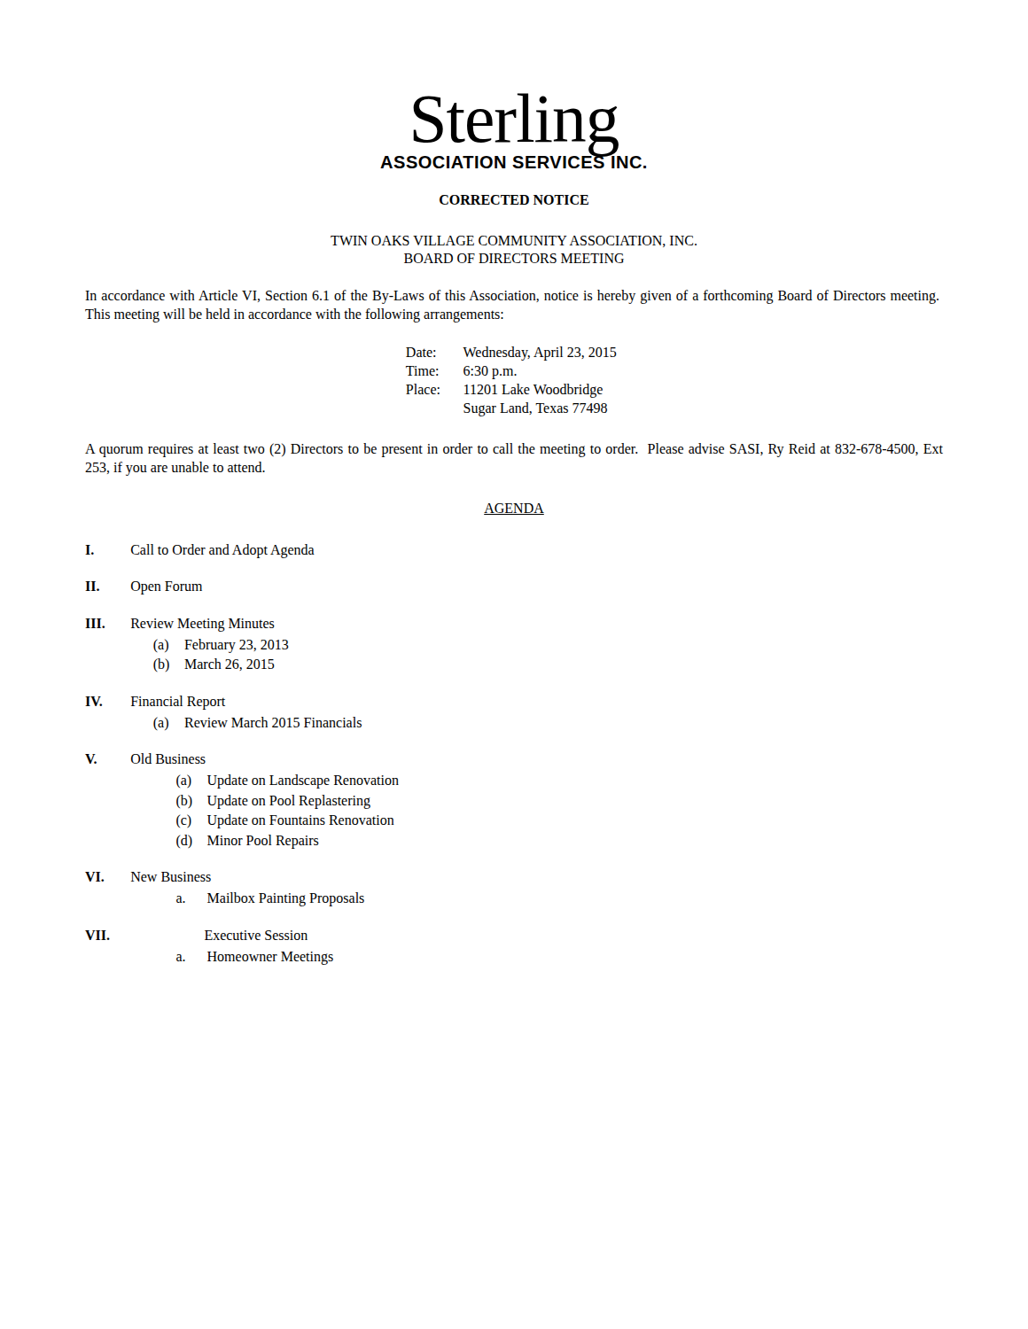Sterling
ASSOCIATION SERVICES INC.
CORRECTED NOTICE
TWIN OAKS VILLAGE COMMUNITY ASSOCIATION, INC.
BOARD OF DIRECTORS MEETING
In accordance with Article VI, Section 6.1 of the By-Laws of this Association, notice is hereby given of a forthcoming Board of Directors meeting. This meeting will be held in accordance with the following arrangements:
| Date: | Wednesday, April 23, 2015 |
| Time: | 6:30 p.m. |
| Place: | 11201 Lake Woodbridge |
| | Sugar Land, Texas 77498 |
A quorum requires at least two (2) Directors to be present in order to call the meeting to order. Please advise SASI, Ry Reid at 832-678-4500, Ext 253, if you are unable to attend.
AGENDA
I. Call to Order and Adopt Agenda
II. Open Forum
III. Review Meeting Minutes
(a) February 23, 2013
(b) March 26, 2015
IV. Financial Report
(a) Review March 2015 Financials
V. Old Business
(a) Update on Landscape Renovation
(b) Update on Pool Replastering
(c) Update on Fountains Renovation
(d) Minor Pool Repairs
VI. New Business
a. Mailbox Painting Proposals
VII. Executive Session
a. Homeowner Meetings